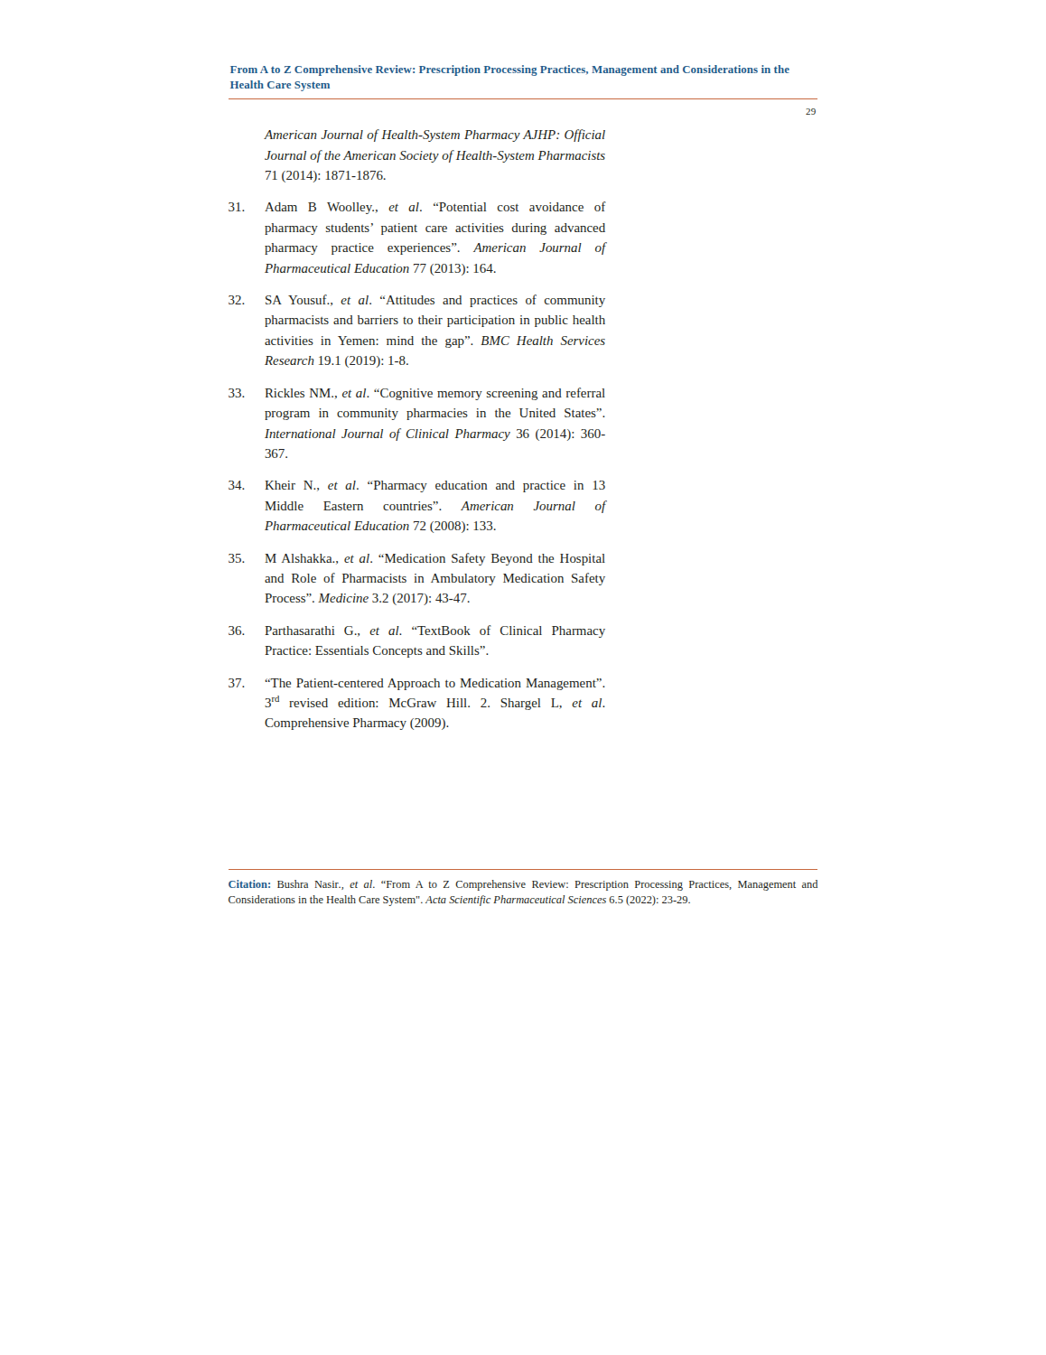From A to Z Comprehensive Review: Prescription Processing Practices, Management and Considerations in the Health Care System
29
American Journal of Health-System Pharmacy AJHP: Official Journal of the American Society of Health-System Pharmacists 71 (2014): 1871-1876.
31. Adam B Woolley., et al. “Potential cost avoidance of pharmacy students’ patient care activities during advanced pharmacy practice experiences”. American Journal of Pharmaceutical Education 77 (2013): 164.
32. SA Yousuf., et al. “Attitudes and practices of community pharmacists and barriers to their participation in public health activities in Yemen: mind the gap”. BMC Health Services Research 19.1 (2019): 1-8.
33. Rickles NM., et al. “Cognitive memory screening and referral program in community pharmacies in the United States”. International Journal of Clinical Pharmacy 36 (2014): 360-367.
34. Kheir N., et al. “Pharmacy education and practice in 13 Middle Eastern countries”. American Journal of Pharmaceutical Education 72 (2008): 133.
35. M Alshakka., et al. “Medication Safety Beyond the Hospital and Role of Pharmacists in Ambulatory Medication Safety Process”. Medicine 3.2 (2017): 43-47.
36. Parthasarathi G., et al. “TextBook of Clinical Pharmacy Practice: Essentials Concepts and Skills”.
37.“The Patient-centered Approach to Medication Management”. 3rd revised edition: McGraw Hill. 2. Shargel L, et al. Comprehensive Pharmacy (2009).
Citation: Bushra Nasir., et al. “From A to Z Comprehensive Review: Prescription Processing Practices, Management and Considerations in the Health Care System". Acta Scientific Pharmaceutical Sciences 6.5 (2022): 23-29.